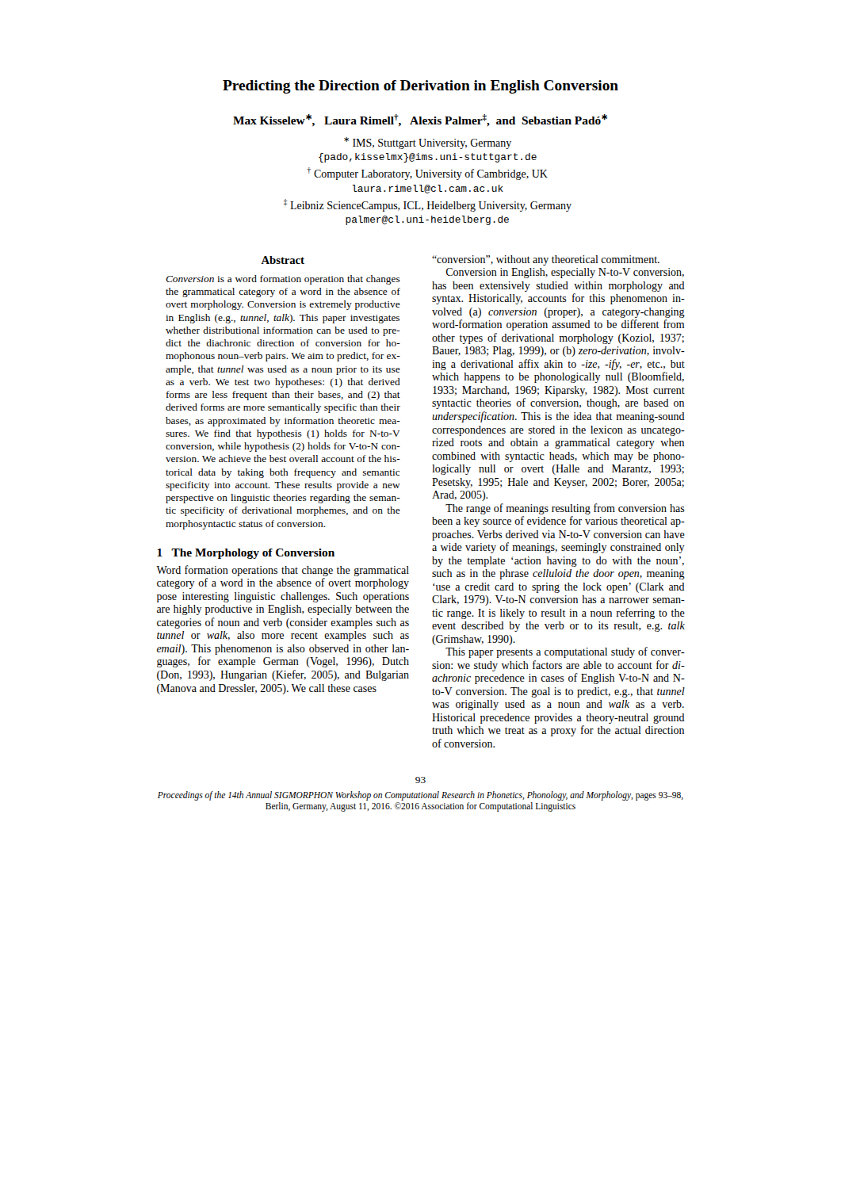Predicting the Direction of Derivation in English Conversion
Max Kisselew∗, Laura Rimell†, Alexis Palmer‡, and Sebastian Padó∗
∗ IMS, Stuttgart University, Germany
{pado,kisselmx}@ims.uni-stuttgart.de
† Computer Laboratory, University of Cambridge, UK
laura.rimell@cl.cam.ac.uk
‡ Leibniz ScienceCampus, ICL, Heidelberg University, Germany
palmer@cl.uni-heidelberg.de
Abstract
Conversion is a word formation operation that changes the grammatical category of a word in the absence of overt morphology. Conversion is extremely productive in English (e.g., tunnel, talk). This paper investigates whether distributional information can be used to predict the diachronic direction of conversion for homophonous noun–verb pairs. We aim to predict, for example, that tunnel was used as a noun prior to its use as a verb. We test two hypotheses: (1) that derived forms are less frequent than their bases, and (2) that derived forms are more semantically specific than their bases, as approximated by information theoretic measures. We find that hypothesis (1) holds for N-to-V conversion, while hypothesis (2) holds for V-to-N conversion. We achieve the best overall account of the historical data by taking both frequency and semantic specificity into account. These results provide a new perspective on linguistic theories regarding the semantic specificity of derivational morphemes, and on the morphosyntactic status of conversion.
1 The Morphology of Conversion
Word formation operations that change the grammatical category of a word in the absence of overt morphology pose interesting linguistic challenges. Such operations are highly productive in English, especially between the categories of noun and verb (consider examples such as tunnel or walk, also more recent examples such as email). This phenomenon is also observed in other languages, for example German (Vogel, 1996), Dutch (Don, 1993), Hungarian (Kiefer, 2005), and Bulgarian (Manova and Dressler, 2005). We call these cases
“conversion”, without any theoretical commitment.
Conversion in English, especially N-to-V conversion, has been extensively studied within morphology and syntax. Historically, accounts for this phenomenon involved (a) conversion (proper), a category-changing word-formation operation assumed to be different from other types of derivational morphology (Koziol, 1937; Bauer, 1983; Plag, 1999), or (b) zero-derivation, involving a derivational affix akin to -ize, -ify, -er, etc., but which happens to be phonologically null (Bloomfield, 1933; Marchand, 1969; Kiparsky, 1982). Most current syntactic theories of conversion, though, are based on underspecification. This is the idea that meaning-sound correspondences are stored in the lexicon as uncategorized roots and obtain a grammatical category when combined with syntactic heads, which may be phonologically null or overt (Halle and Marantz, 1993; Pesetsky, 1995; Hale and Keyser, 2002; Borer, 2005a; Arad, 2005).
The range of meanings resulting from conversion has been a key source of evidence for various theoretical approaches. Verbs derived via N-to-V conversion can have a wide variety of meanings, seemingly constrained only by the template ‘action having to do with the noun’, such as in the phrase celluloid the door open, meaning ‘use a credit card to spring the lock open’ (Clark and Clark, 1979). V-to-N conversion has a narrower semantic range. It is likely to result in a noun referring to the event described by the verb or to its result, e.g. talk (Grimshaw, 1990).
This paper presents a computational study of conversion: we study which factors are able to account for diachronic precedence in cases of English V-to-N and N-to-V conversion. The goal is to predict, e.g., that tunnel was originally used as a noun and walk as a verb. Historical precedence provides a theory-neutral ground truth which we treat as a proxy for the actual direction of conversion.
93
Proceedings of the 14th Annual SIGMORPHON Workshop on Computational Research in Phonetics, Phonology, and Morphology, pages 93–98,
Berlin, Germany, August 11, 2016. ©2016 Association for Computational Linguistics